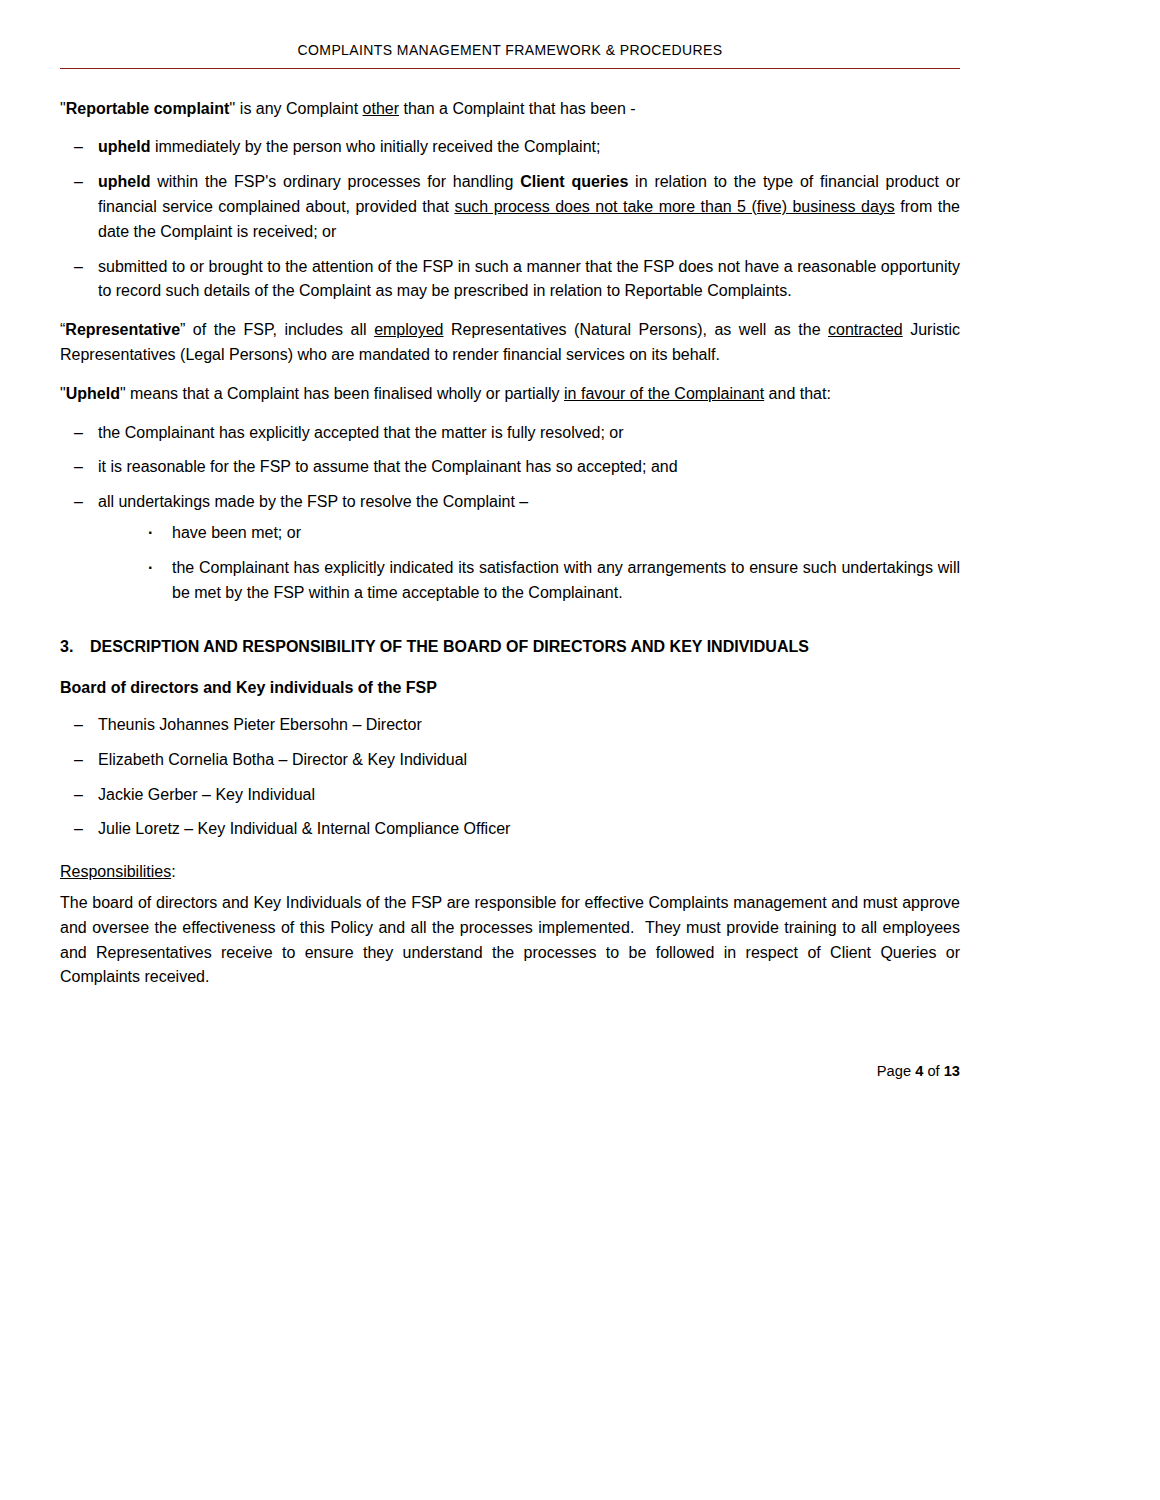COMPLAINTS MANAGEMENT FRAMEWORK & PROCEDURES
"Reportable complaint'' is any Complaint other than a Complaint that has been -
upheld immediately by the person who initially received the Complaint;
upheld within the FSP's ordinary processes for handling Client queries in relation to the type of financial product or financial service complained about, provided that such process does not take more than 5 (five) business days from the date the Complaint is received; or
submitted to or brought to the attention of the FSP in such a manner that the FSP does not have a reasonable opportunity to record such details of the Complaint as may be prescribed in relation to Reportable Complaints.
“Representative” of the FSP, includes all employed Representatives (Natural Persons), as well as the contracted Juristic Representatives (Legal Persons) who are mandated to render financial services on its behalf.
"Upheld" means that a Complaint has been finalised wholly or partially in favour of the Complainant and that:
the Complainant has explicitly accepted that the matter is fully resolved; or
it is reasonable for the FSP to assume that the Complainant has so accepted; and
all undertakings made by the FSP to resolve the Complaint –
have been met; or
the Complainant has explicitly indicated its satisfaction with any arrangements to ensure such undertakings will be met by the FSP within a time acceptable to the Complainant.
3. Description and responsibility of the board of directors and key individuals
Board of directors and Key individuals of the FSP
Theunis Johannes Pieter Ebersohn – Director
Elizabeth Cornelia Botha – Director & Key Individual
Jackie Gerber – Key Individual
Julie Loretz – Key Individual & Internal Compliance Officer
Responsibilities:
The board of directors and Key Individuals of the FSP are responsible for effective Complaints management and must approve and oversee the effectiveness of this Policy and all the processes implemented. They must provide training to all employees and Representatives receive to ensure they understand the processes to be followed in respect of Client Queries or Complaints received.
Page 4 of 13